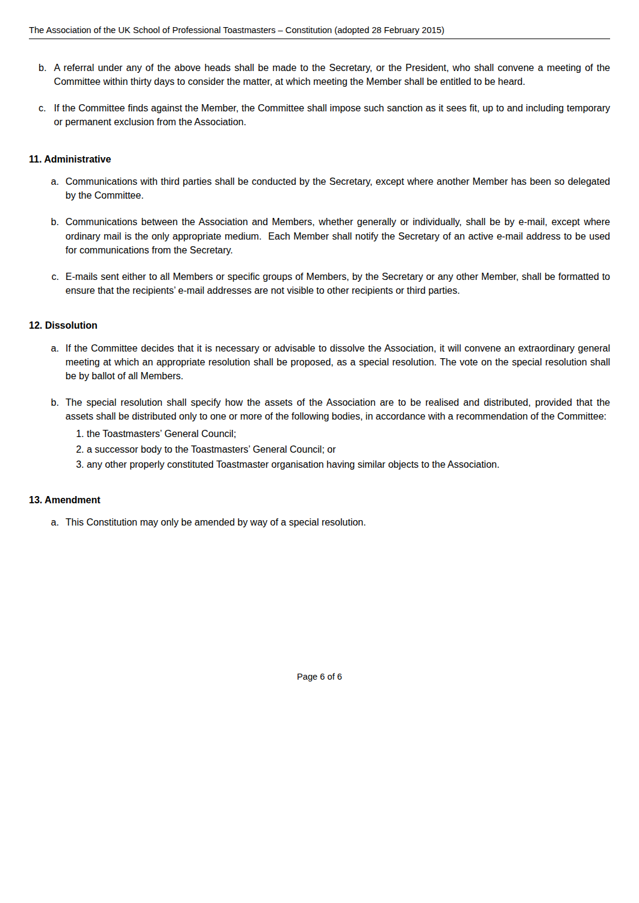The Association of the UK School of Professional Toastmasters – Constitution (adopted 28 February 2015)
b. A referral under any of the above heads shall be made to the Secretary, or the President, who shall convene a meeting of the Committee within thirty days to consider the matter, at which meeting the Member shall be entitled to be heard.
c. If the Committee finds against the Member, the Committee shall impose such sanction as it sees fit, up to and including temporary or permanent exclusion from the Association.
11. Administrative
Communications with third parties shall be conducted by the Secretary, except where another Member has been so delegated by the Committee.
Communications between the Association and Members, whether generally or individually, shall be by e-mail, except where ordinary mail is the only appropriate medium. Each Member shall notify the Secretary of an active e-mail address to be used for communications from the Secretary.
E-mails sent either to all Members or specific groups of Members, by the Secretary or any other Member, shall be formatted to ensure that the recipients’ e-mail addresses are not visible to other recipients or third parties.
12. Dissolution
If the Committee decides that it is necessary or advisable to dissolve the Association, it will convene an extraordinary general meeting at which an appropriate resolution shall be proposed, as a special resolution. The vote on the special resolution shall be by ballot of all Members.
The special resolution shall specify how the assets of the Association are to be realised and distributed, provided that the assets shall be distributed only to one or more of the following bodies, in accordance with a recommendation of the Committee:
the Toastmasters’ General Council;
a successor body to the Toastmasters’ General Council; or
any other properly constituted Toastmaster organisation having similar objects to the Association.
13. Amendment
This Constitution may only be amended by way of a special resolution.
Page 6 of 6